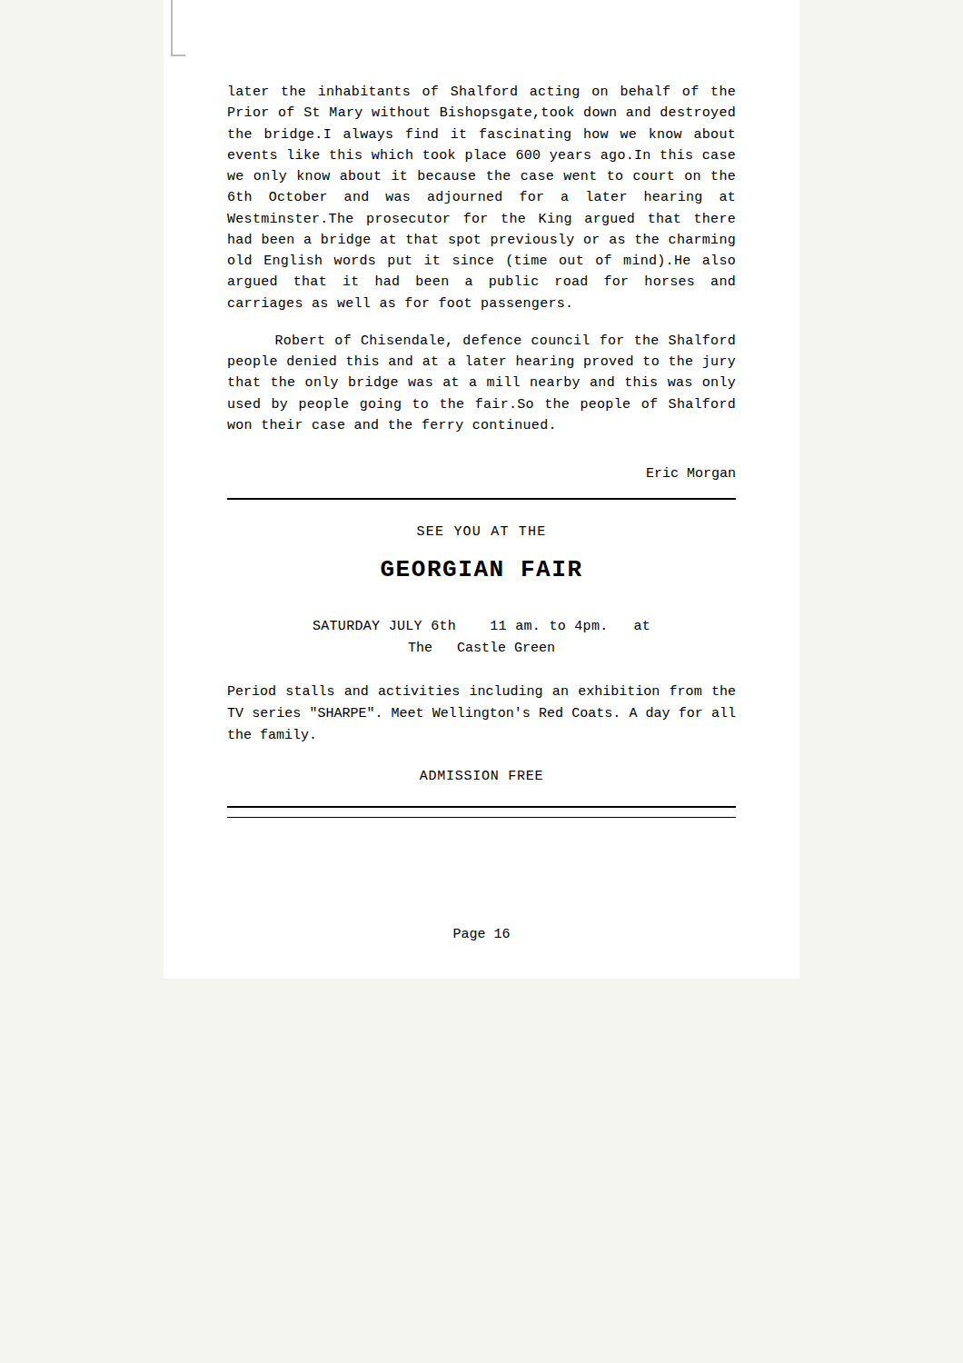later the inhabitants of Shalford acting on behalf of the Prior of St Mary without Bishopsgate,took down and destroyed the bridge.I always find it fascinating how we know about events like this which took place 600 years ago.In this case we only know about it because the case went to court on the 6th October and was adjourned for a later hearing at Westminster.The prosecutor for the King argued that there had been a bridge at that spot previously or as the charming old English words put it since (time out of mind).He also argued that it had been a public road for horses and carriages as well as for foot passengers.
Robert of Chisendale, defence council for the Shalford people denied this and at a later hearing proved to the jury that the only bridge was at a mill nearby and this was only used by people going to the fair.So the people of Shalford won their case and the ferry continued.
Eric Morgan
SEE YOU AT THE
GEORGIAN FAIR
SATURDAY JULY 6th 11 am. to 4pm. at
The Castle Green
Period stalls and activities including an exhibition from the TV series "SHARPE". Meet Wellington's Red Coats. A day for all the family.
ADMISSION FREE
Page 16